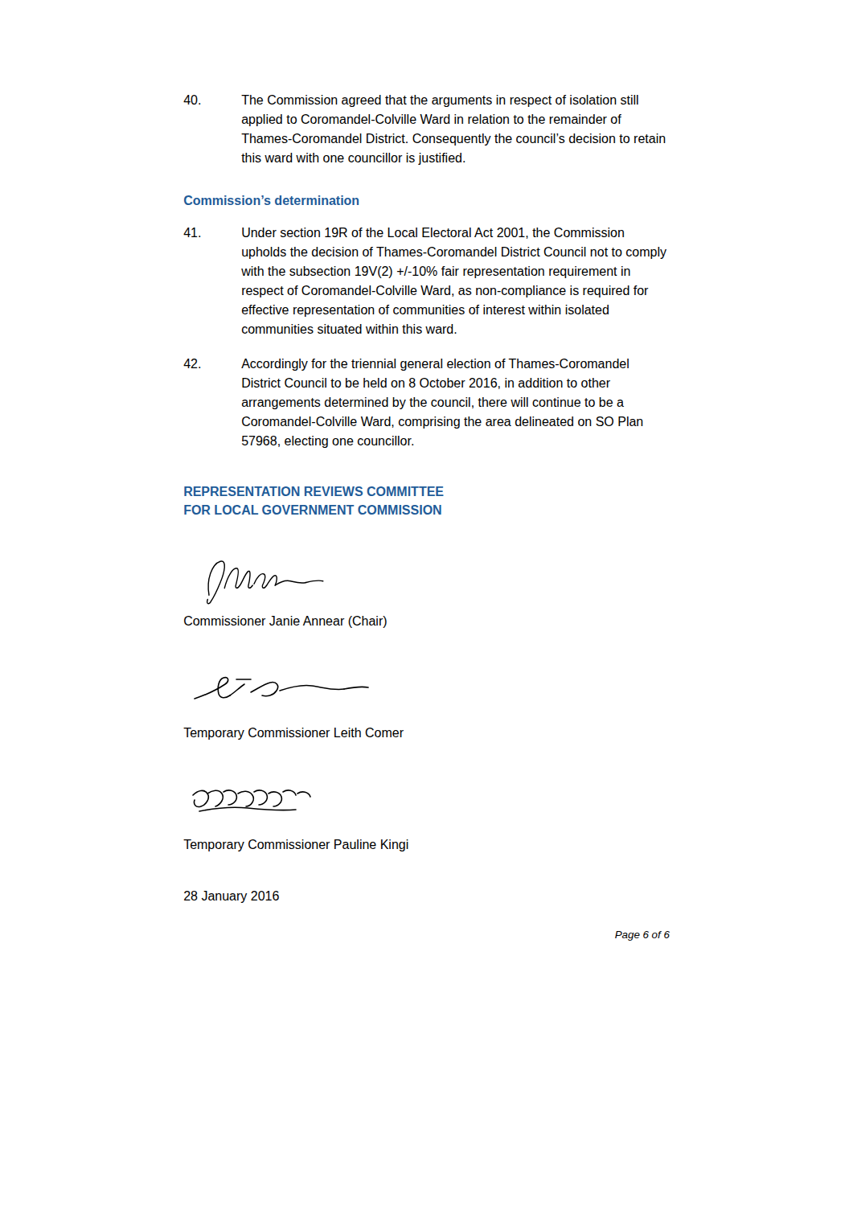40. The Commission agreed that the arguments in respect of isolation still applied to Coromandel-Colville Ward in relation to the remainder of Thames-Coromandel District. Consequently the council’s decision to retain this ward with one councillor is justified.
Commission’s determination
41. Under section 19R of the Local Electoral Act 2001, the Commission upholds the decision of Thames-Coromandel District Council not to comply with the subsection 19V(2) +/-10% fair representation requirement in respect of Coromandel-Colville Ward, as non-compliance is required for effective representation of communities of interest within isolated communities situated within this ward.
42. Accordingly for the triennial general election of Thames-Coromandel District Council to be held on 8 October 2016, in addition to other arrangements determined by the council, there will continue to be a Coromandel-Colville Ward, comprising the area delineated on SO Plan 57968, electing one councillor.
REPRESENTATION REVIEWS COMMITTEE
FOR LOCAL GOVERNMENT COMMISSION
Commissioner Janie Annear (Chair)
Temporary Commissioner Leith Comer
Temporary Commissioner Pauline Kingi
28 January 2016
Page 6 of 6